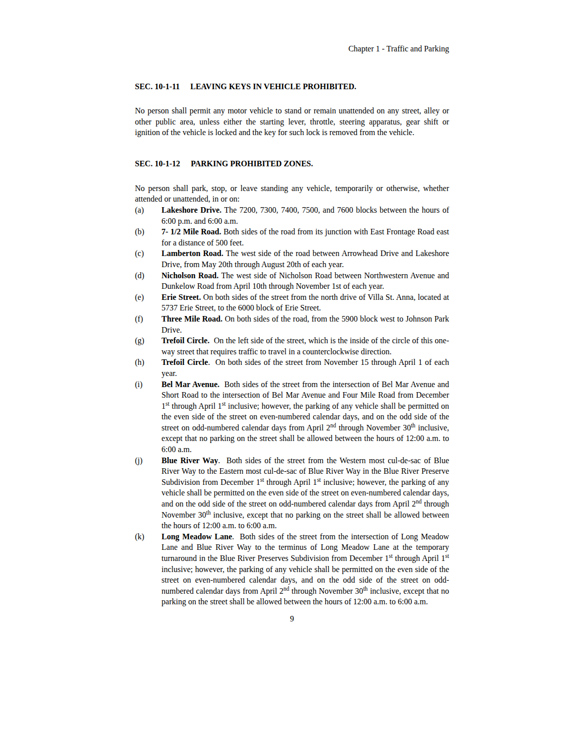Chapter 1 - Traffic and Parking
SEC. 10-1-11 LEAVING KEYS IN VEHICLE PROHIBITED.
No person shall permit any motor vehicle to stand or remain unattended on any street, alley or other public area, unless either the starting lever, throttle, steering apparatus, gear shift or ignition of the vehicle is locked and the key for such lock is removed from the vehicle.
SEC. 10-1-12 PARKING PROHIBITED ZONES.
No person shall park, stop, or leave standing any vehicle, temporarily or otherwise, whether attended or unattended, in or on:
| (a) | Lakeshore Drive. The 7200, 7300, 7400, 7500, and 7600 blocks between the hours of 6:00 p.m. and 6:00 a.m. |
| (b) | 7- 1/2 Mile Road. Both sides of the road from its junction with East Frontage Road east for a distance of 500 feet. |
| (c) | Lamberton Road. The west side of the road between Arrowhead Drive and Lakeshore Drive, from May 20th through August 20th of each year. |
| (d) | Nicholson Road. The west side of Nicholson Road between Northwestern Avenue and Dunkelow Road from April 10th through November 1st of each year. |
| (e) | Erie Street. On both sides of the street from the north drive of Villa St. Anna, located at 5737 Erie Street, to the 6000 block of Erie Street. |
| (f) | Three Mile Road. On both sides of the road, from the 5900 block west to Johnson Park Drive. |
| (g) | Trefoil Circle. On the left side of the street, which is the inside of the circle of this one-way street that requires traffic to travel in a counterclockwise direction. |
| (h) | Trefoil Circle . On both sides of the street from November 15 through April 1 of each year. |
| (i) | Bel Mar Avenue. Both sides of the street from the intersection of Bel Mar Avenue and Short Road to the intersection of Bel Mar Avenue and Four Mile Road from December 1 st through April 1 st inclusive; however, the parking of any vehicle shall be permitted on the even side of the street on even-numbered calendar days, and on the odd side of the street on odd-numbered calendar days from April 2 nd through November 30 th inclusive, except that no parking on the street shall be allowed between the hours of 12:00 a.m. to 6:00 a.m. |
| (j) | Blue River Way . Both sides of the street from the Western most cul-de-sac of Blue River Way to the Eastern most cul-de-sac of Blue River Way in the Blue River Preserve Subdivision from December 1 st through April 1 st inclusive; however, the parking of any vehicle shall be permitted on the even side of the street on even-numbered calendar days, and on the odd side of the street on odd-numbered calendar days from April 2 nd through November 30 th inclusive, except that no parking on the street shall be allowed between the hours of 12:00 a.m. to 6:00 a.m. |
| (k) | Long Meadow Lane . Both sides of the street from the intersection of Long Meadow Lane and Blue River Way to the terminus of Long Meadow Lane at the temporary turnaround in the Blue River Preserves Subdivision from December 1 st through April 1 st inclusive; however, the parking of any vehicle shall be permitted on the even side of the street on even-numbered calendar days, and on the odd side of the street on odd-numbered calendar days from April 2 nd through November 30 th inclusive, except that no parking on the street shall be allowed between the hours of 12:00 a.m. to 6:00 a.m. |
9